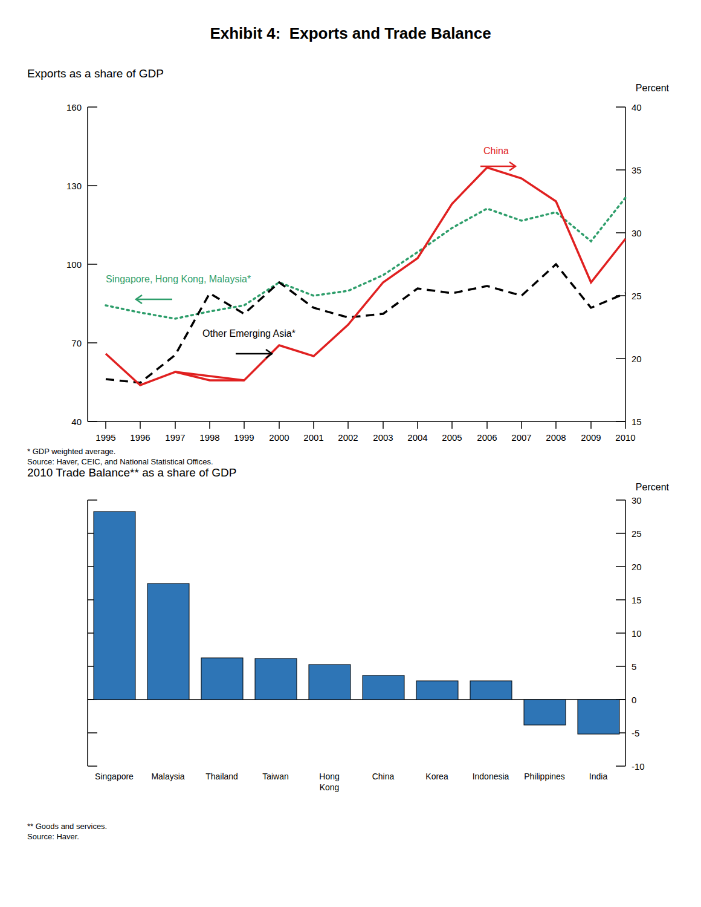Exhibit 4: Exports and Trade Balance
Exports as a share of GDP
Percent 160 130 100 70 40 40 35 30 25 20 15 1995 1996 1997 1998 1999 2000 2001 2002 2003 2004 2005 2006 2007 2008 2009 2010 Singapore, Hong Kong, Malaysia* Other Emerging Asia* China
* GDP weighted average.
Source: Haver, CEIC, and National Statistical Offices.
2010 Trade Balance** as a share of GDP
Percent 30 25 20 15 10 5 0 -5 -10 Singapore Malaysia Thailand Taiwan Hong Kong China Korea Indonesia Philippines India
** Goods and services.
Source: Haver.